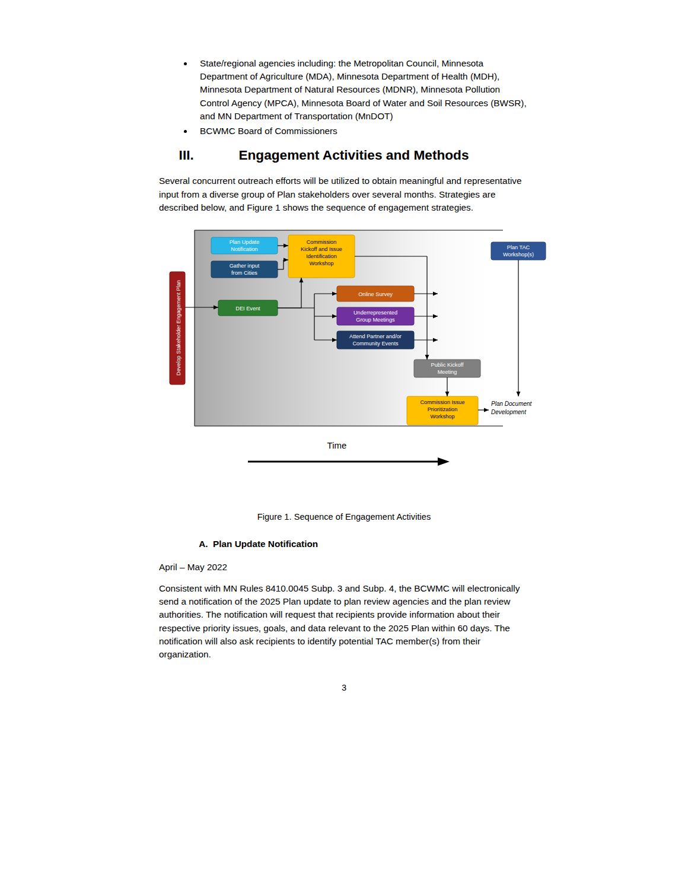State/regional agencies including: the Metropolitan Council, Minnesota Department of Agriculture (MDA), Minnesota Department of Health (MDH), Minnesota Department of Natural Resources (MDNR), Minnesota Pollution Control Agency (MPCA), Minnesota Board of Water and Soil Resources (BWSR), and MN Department of Transportation (MnDOT)
BCWMC Board of Commissioners
III. Engagement Activities and Methods
Several concurrent outreach efforts will be utilized to obtain meaningful and representative input from a diverse group of Plan stakeholders over several months. Strategies are described below, and Figure 1 shows the sequence of engagement strategies.
Develop Stakeholder Engagement Plan Plan Update Notification Gather input from Cities Commission Kickoff and Issue Identification Workshop DEI Event Online Survey Underrepresented Group Meetings Attend Partner and/or Community Events Public Kickoff Meeting Plan TAC Workshop(s) Commission Issue Prioritization Workshop Plan Document Development Time
Figure 1. Sequence of Engagement Activities
A. Plan Update Notification
April – May 2022
Consistent with MN Rules 8410.0045 Subp. 3 and Subp. 4, the BCWMC will electronically send a notification of the 2025 Plan update to plan review agencies and the plan review authorities. The notification will request that recipients provide information about their respective priority issues, goals, and data relevant to the 2025 Plan within 60 days. The notification will also ask recipients to identify potential TAC member(s) from their organization.
3